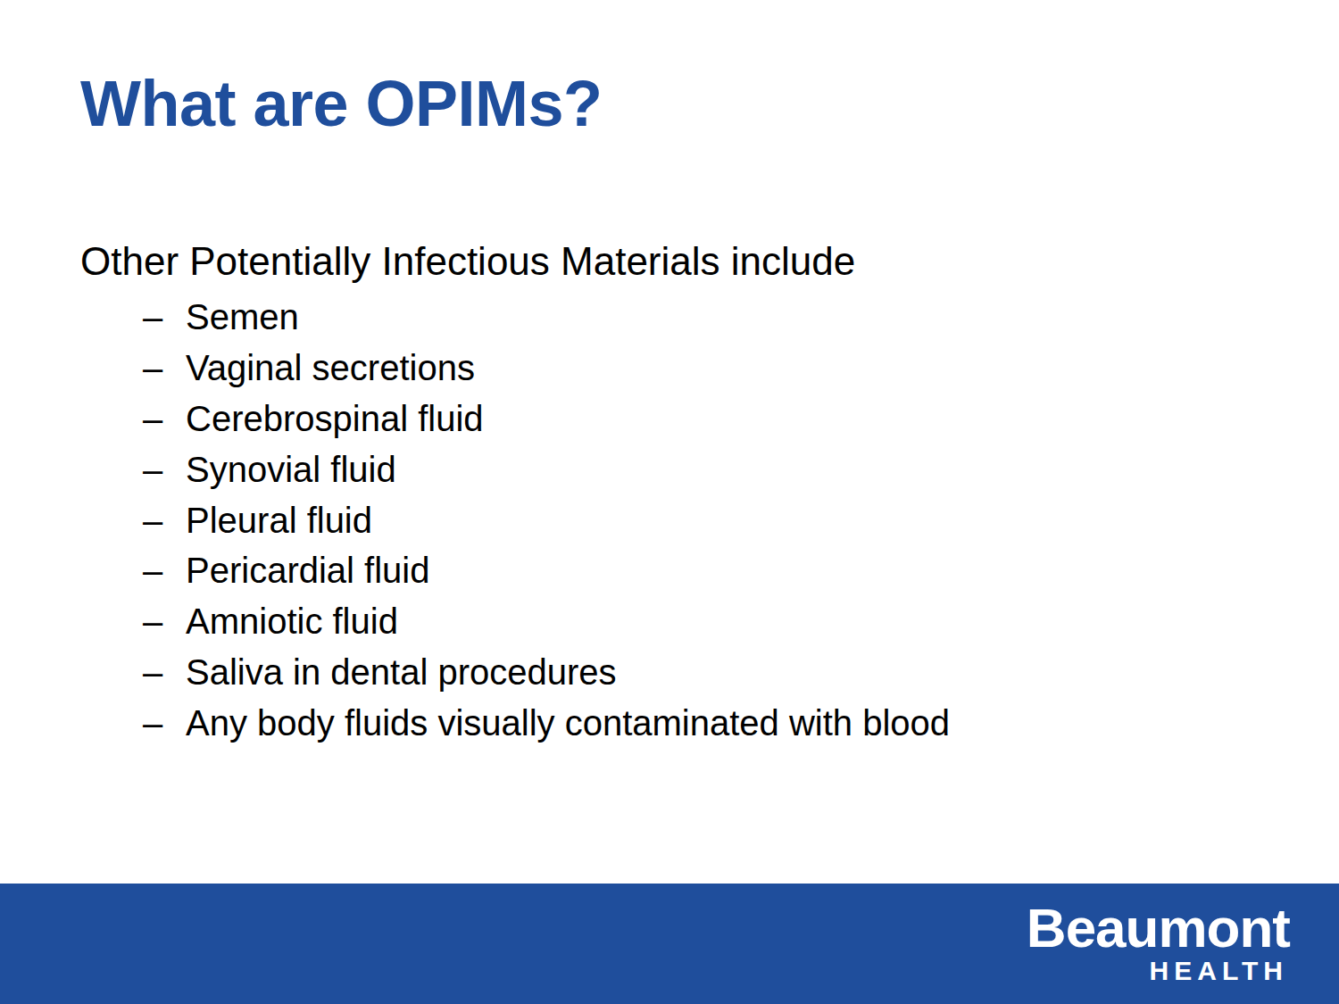What are OPIMs?
Other Potentially Infectious Materials include
Semen
Vaginal secretions
Cerebrospinal fluid
Synovial fluid
Pleural fluid
Pericardial fluid
Amniotic fluid
Saliva in dental procedures
Any body fluids visually contaminated with blood
Beaumont HEALTH